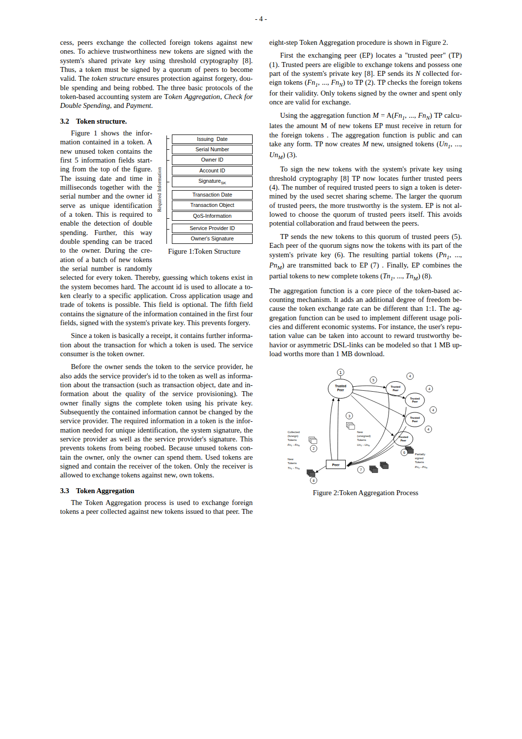- 4 -
cess, peers exchange the collected foreign tokens against new ones. To achieve trustworthiness new tokens are signed with the system's shared private key using threshold cryptography [8]. Thus, a token must be signed by a quorum of peers to become valid. The token structure ensures protection against forgery, double spending and being robbed. The three basic protocols of the token-based accounting system are Token Aggregation, Check for Double Spending, and Payment.
3.2 Token structure.
Required Information
Issuing Date
Serial Number
Owner ID
Account ID
SignatureSK
Transaction Date
Transaction Object
QoS-Information
Service Provider ID
Owner's Signature
Figure 1:Token Structure
Figure 1 shows the information contained in a token. A new unused token contains the first 5 information fields starting from the top of the figure. The issuing date and time in milliseconds together with the serial number and the owner id serve as unique identification of a token. This is required to enable the detection of double spending. Further, this way double spending can be traced to the owner. During the creation of a batch of new tokens the serial number is randomly selected for every token. Thereby, guessing which tokens exist in the system becomes hard. The account id is used to allocate a token clearly to a specific application. Cross application usage and trade of tokens is possible. This field is optional. The fifth field contains the signature of the information contained in the first four fields, signed with the system's private key. This prevents forgery.
Since a token is basically a receipt, it contains further information about the transaction for which a token is used. The service consumer is the token owner.
Before the owner sends the token to the service provider, he also adds the service provider's id to the token as well as information about the transaction (such as transaction object, date and information about the quality of the service provisioning). The owner finally signs the complete token using his private key. Subsequently the contained information cannot be changed by the service provider. The required information in a token is the information needed for unique identification, the system signature, the service provider as well as the service provider's signature. This prevents tokens from being roobed. Because unused tokens contain the owner, only the owner can spend them. Used tokens are signed and contain the receiver of the token. Only the receiver is allowed to exchange tokens against new, own tokens.
3.3 Token Aggregation
The Token Aggregation process is used to exchange foreign tokens a peer collected against new tokens issued to that peer. The eight-step Token Aggregation procedure is shown in Figure 2.
First the exchanging peer (EP) locates a "trusted peer" (TP) (1). Trusted peers are eligible to exchange tokens and possess one part of the system's private key [8]. EP sends its N collected foreign tokens (Fn1, ..., FnN) to TP (2). TP checks the foreign tokens for their validity. Only tokens signed by the owner and spent only once are valid for exchange.
Using the aggregation function M = A(Fn1, ..., FnN) TP calculates the amount M of new tokens EP must receive in return for the foreign tokens . The aggregation function is public and can take any form. TP now creates M new, unsigned tokens (Un1, ..., UnM) (3).
To sign the new tokens with the system's private key using threshold cryptography [8] TP now locates further trusted peers (4). The number of required trusted peers to sign a token is determined by the used secret sharing scheme. The larger the quorum of trusted peers, the more trustworthy is the system. EP is not allowed to choose the quorum of trusted peers itself. This avoids potential collaboration and fraud between the peers.
TP sends the new tokens to this quorum of trusted peers (5). Each peer of the quorum signs now the tokens with its part of the system's private key (6). The resulting partial tokens (Pn1, ..., PnM) are transmitted back to EP (7) . Finally, EP combines the partial tokens to new complete tokens (Tn1, ..., TnM) (8).
The aggregation function is a core piece of the token-based accounting mechanism. It adds an additional degree of freedom because the token exchange rate can be different than 1:1. The aggregation function can be used to implement different usage policies and different economic systems. For instance, the user's reputation value can be taken into account to reward trustworthy behavior or asymmetric DSL-links can be modeled so that 1 MB upload worths more than 1 MB download.
Trusted Peer 1 Trusted Peer Trusted Peer Trusted Peer Trusted Peer 4 4 4 4 5 Peer Collected (foreign) Tokens Fn1 - FnN 2 New (unsigned) Tokens Un1 - UnN 3 Partially signed Tokens Pn1 - PnN 6 New Tokens Tn1 - TnN 8 7
Figure 2:Token Aggregation Process